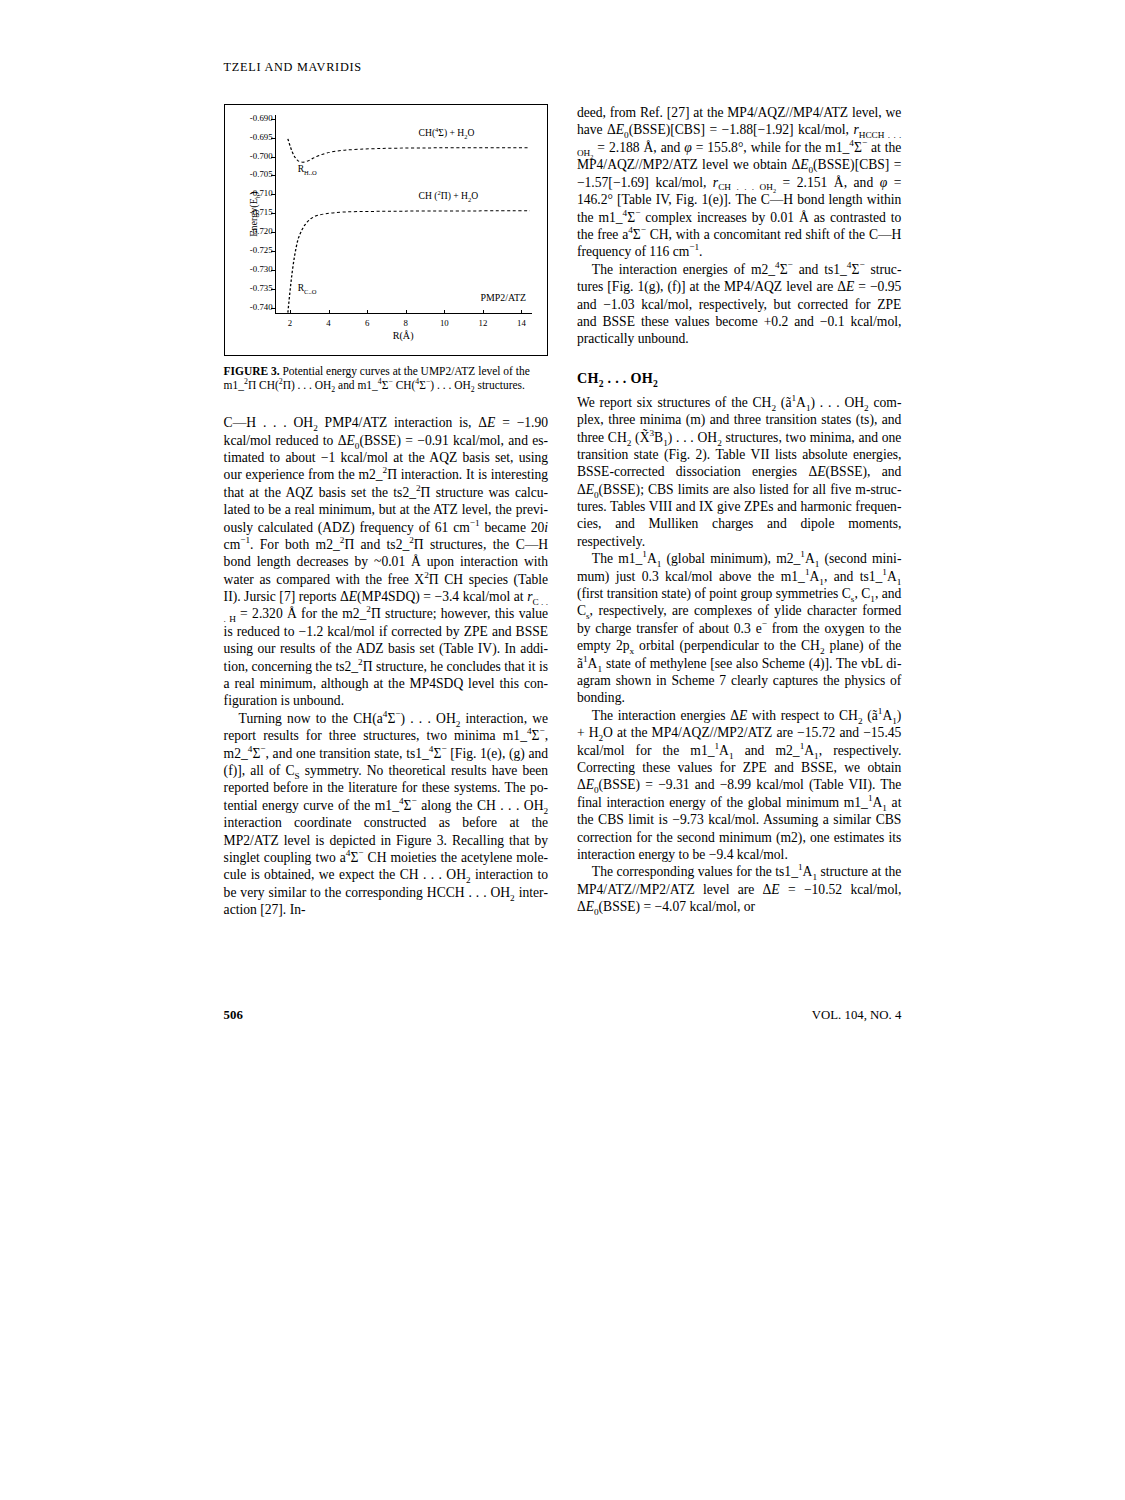TZELI AND MAVRIDIS
-0.690
-0.695
-0.700
-0.705
-0.710
-0.715
-0.720
-0.725
-0.730
-0.735
-0.740
2
4
6
8
10
12
14
Energy(Eh)
R(Å)
CH(4Σ) + H2O
CH (2Π) + H2O
RH..O
RC..O
PMP2/ATZ
FIGURE 3. Potential energy curves at the UMP2/ATZ level of the m1_2Π CH(2Π) . . . OH2 and m1_4Σ− CH(4Σ−) . . . OH2 structures.
C—H . . . OH2 PMP4/ATZ interaction is, ΔE = −1.90 kcal/mol reduced to ΔE0(BSSE) = −0.91 kcal/mol, and estimated to about −1 kcal/mol at the AQZ basis set, using our experience from the m2_2Π interaction. It is interesting that at the AQZ basis set the ts2_2Π structure was calculated to be a real minimum, but at the ATZ level, the previously calculated (ADZ) frequency of 61 cm−1 became 20i cm−1. For both m2_2Π and ts2_2Π structures, the C—H bond length decreases by ~0.01 Å upon interaction with water as compared with the free X2Π CH species (Table II). Jursic [7] reports ΔE(MP4SDQ) = −3.4 kcal/mol at rC . . . H = 2.320 Å for the m2_2Π structure; however, this value is reduced to −1.2 kcal/mol if corrected by ZPE and BSSE using our results of the ADZ basis set (Table IV). In addition, concerning the ts2_2Π structure, he concludes that it is a real minimum, although at the MP4SDQ level this configuration is unbound.
Turning now to the CH(a4Σ−) . . . OH2 interaction, we report results for three structures, two minima m1_4Σ−, m2_4Σ−, and one transition state, ts1_4Σ− [Fig. 1(e), (g) and (f)], all of CS symmetry. No theoretical results have been reported before in the literature for these systems. The potential energy curve of the m1_4Σ− along the CH . . . OH2 interaction coordinate constructed as before at the MP2/ATZ level is depicted in Figure 3. Recalling that by singlet coupling two a4Σ− CH moieties the acetylene molecule is obtained, we expect the CH . . . OH2 interaction to be very similar to the corresponding HCCH . . . OH2 interaction [27]. In-
deed, from Ref. [27] at the MP4/AQZ//MP4/ATZ level, we have ΔE0(BSSE)[CBS] = −1.88[−1.92] kcal/mol, rHCCH . . . OH2 = 2.188 Å, and φ = 155.8°, while for the m1_4Σ− at the MP4/AQZ//MP2/ATZ level we obtain ΔE0(BSSE)[CBS] = −1.57[−1.69] kcal/mol, rCH . . . OH2 = 2.151 Å, and φ = 146.2° [Table IV, Fig. 1(e)]. The C—H bond length within the m1_4Σ− complex increases by 0.01 Å as contrasted to the free a4Σ− CH, with a concomitant red shift of the C—H frequency of 116 cm−1.
The interaction energies of m2_4Σ− and ts1_4Σ− structures [Fig. 1(g), (f)] at the MP4/AQZ level are ΔE = −0.95 and −1.03 kcal/mol, respectively, but corrected for ZPE and BSSE these values become +0.2 and −0.1 kcal/mol, practically unbound.
CH2 . . . OH2
We report six structures of the CH2 (ã1A1) . . . OH2 complex, three minima (m) and three transition states (ts), and three CH2 (X̃3B1) . . . OH2 structures, two minima, and one transition state (Fig. 2). Table VII lists absolute energies, BSSE-corrected dissociation energies ΔE(BSSE), and ΔE0(BSSE); CBS limits are also listed for all five m-structures. Tables VIII and IX give ZPEs and harmonic frequencies, and Mulliken charges and dipole moments, respectively.
The m1_1A1 (global minimum), m2_1A1 (second minimum) just 0.3 kcal/mol above the m1_1A1, and ts1_1A1 (first transition state) of point group symmetries Cs, C1, and Cs, respectively, are complexes of ylide character formed by charge transfer of about 0.3 e− from the oxygen to the empty 2px orbital (perpendicular to the CH2 plane) of the ã1A1 state of methylene [see also Scheme (4)]. The vbL diagram shown in Scheme 7 clearly captures the physics of bonding.
The interaction energies ΔE with respect to CH2 (ã1A1) + H2O at the MP4/AQZ//MP2/ATZ are −15.72 and −15.45 kcal/mol for the m1_1A1 and m2_1A1, respectively. Correcting these values for ZPE and BSSE, we obtain ΔE0(BSSE) = −9.31 and −8.99 kcal/mol (Table VII). The final interaction energy of the global minimum m1_1A1 at the CBS limit is −9.73 kcal/mol. Assuming a similar CBS correction for the second minimum (m2), one estimates its interaction energy to be −9.4 kcal/mol.
The corresponding values for the ts1_1A1 structure at the MP4/ATZ//MP2/ATZ level are ΔE = −10.52 kcal/mol, ΔE0(BSSE) = −4.07 kcal/mol, or
506
VOL. 104, NO. 4